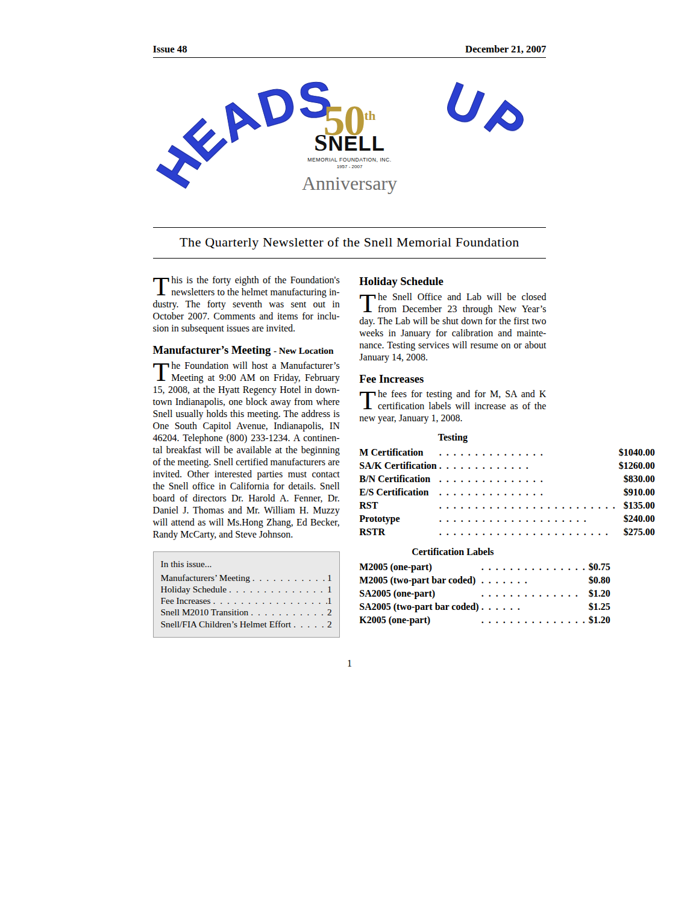Issue 48 December 21, 2007
H E A D S U P
50th SNELL MEMORIAL FOUNDATION, INC. 1957 - 2007 Anniversary
The Quarterly Newsletter of the Snell Memorial Foundation
This is the forty eighth of the Foundation's newsletters to the helmet manufacturing industry. The forty seventh was sent out in October 2007. Comments and items for inclusion in subsequent issues are invited.
Manufacturer’s Meeting - New Location
The Foundation will host a Manufacturer’s Meeting at 9:00 AM on Friday, February 15, 2008, at the Hyatt Regency Hotel in downtown Indianapolis, one block away from where Snell usually holds this meeting. The address is One South Capitol Avenue, Indianapolis, IN 46204. Telephone (800) 233-1234. A continental breakfast will be available at the beginning of the meeting. Snell certified manufacturers are invited. Other interested parties must contact the Snell office in California for details. Snell board of directors Dr. Harold A. Fenner, Dr. Daniel J. Thomas and Mr. William H. Muzzy will attend as will Ms.Hong Zhang, Ed Becker, Randy McCarty, and Steve Johnson.
In this issue...
Manufacturers’ Meeting. . . . . . . . . . . . . . . . . . . . . . . . . . . . . . . . . . . . 1
Holiday Schedule. . . . . . . . . . . . . . . . . . . . . . . . . . . . . . . . . . . . . . 1
Fee Increases. . . . . . . . . . . . . . . . . . . . . . . . . . . . . . . . . . . . . . . . 1
Snell M2010 Transition. . . . . . . . . . . . . . . . . . . . . . . . . . . . . 2
Snell/FIA Children’s Helmet Effort. . . . . . . . . . 2
Holiday Schedule
The Snell Office and Lab will be closed from December 23 through New Year’s day. The Lab will be shut down for the first two weeks in January for calibration and maintenance. Testing services will resume on or about January 14, 2008.
Fee Increases
The fees for testing and for M, SA and K certification labels will increase as of the new year, January 1, 2008.
Testing
| M Certification | . . . . . . . . . . . . . . . | $1040.00 |
| SA/K Certification | . . . . . . . . . . . . . | $1260.00 |
| B/N Certification | . . . . . . . . . . . . . . . | $830.00 |
| E/S Certification | . . . . . . . . . . . . . . . | $910.00 |
| RST | . . . . . . . . . . . . . . . . . . . . . . . . . | $135.00 |
| Prototype | . . . . . . . . . . . . . . . . . . . . . | $240.00 |
| RSTR | . . . . . . . . . . . . . . . . . . . . . . . . | $275.00 |
Certification Labels
| M2005 (one-part) | . . . . . . . . . . . . . . . | $0.75 |
| M2005 (two-part bar coded) | . . . . . . . | $0.80 |
| SA2005 (one-part) | . . . . . . . . . . . . . . | $1.20 |
| SA2005 (two-part bar coded) | . . . . . . | $1.25 |
| K2005 (one-part) | . . . . . . . . . . . . . . . | $1.20 |
1